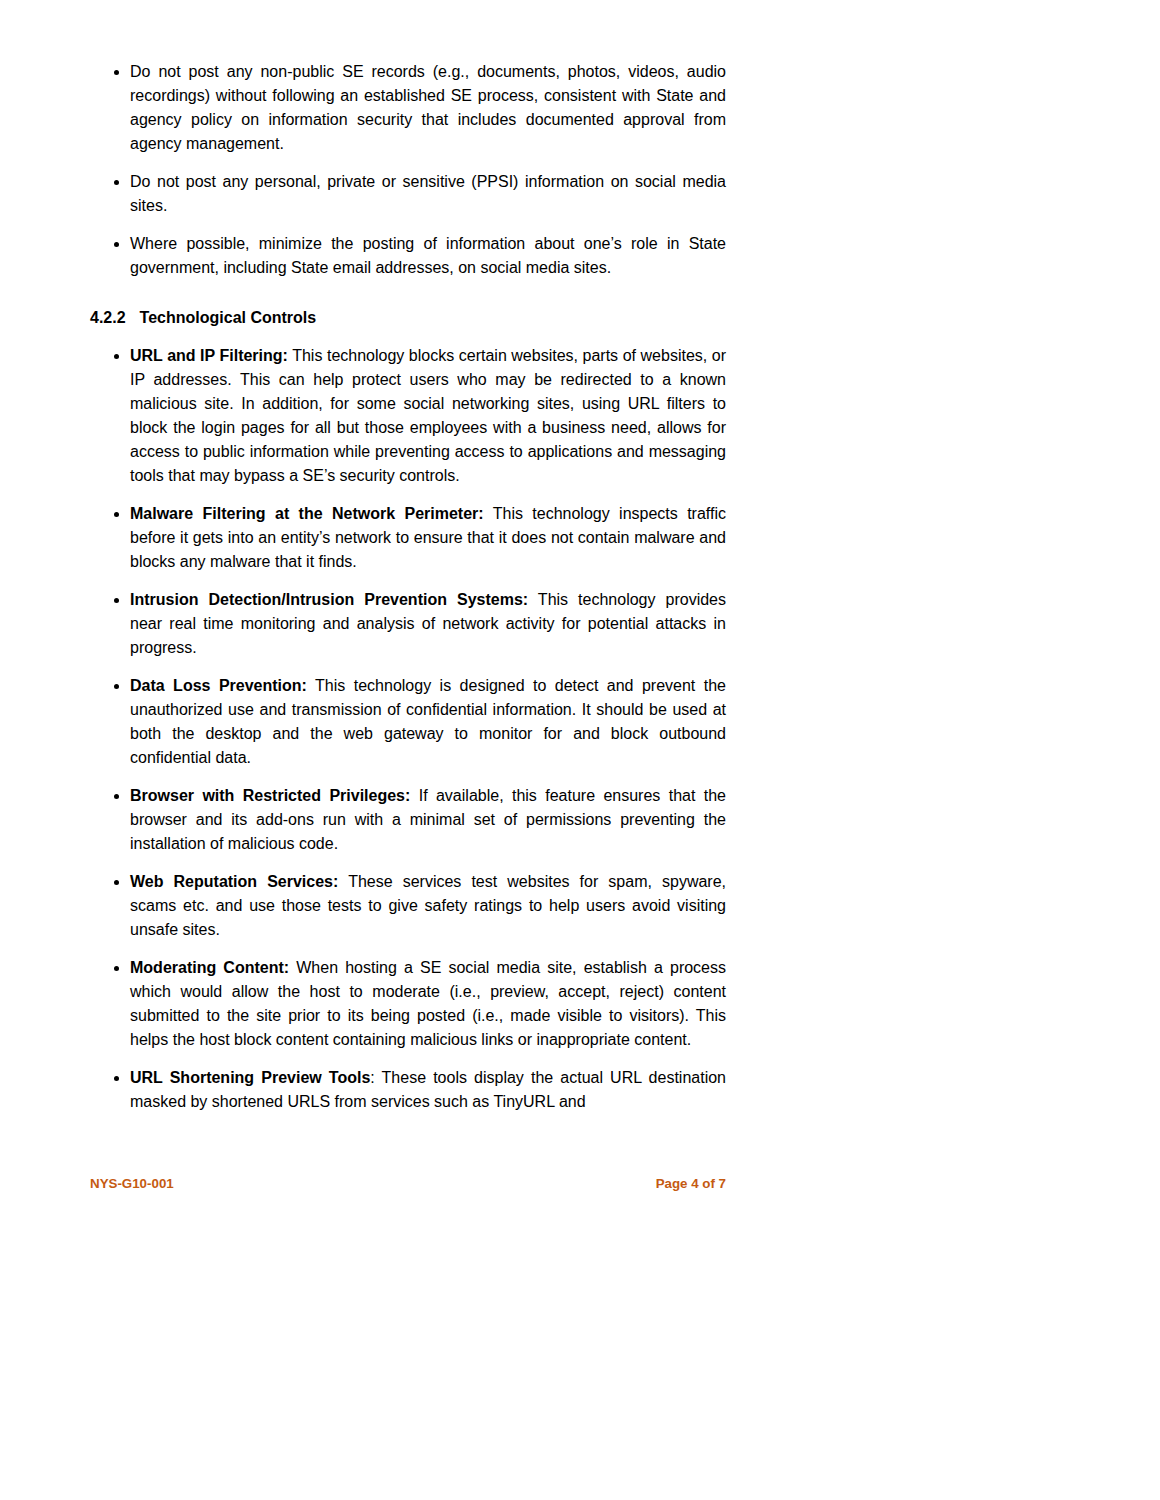Do not post any non-public SE records (e.g., documents, photos, videos, audio recordings) without following an established SE process, consistent with State and agency policy on information security that includes documented approval from agency management.
Do not post any personal, private or sensitive (PPSI) information on social media sites.
Where possible, minimize the posting of information about one’s role in State government, including State email addresses, on social media sites.
4.2.2 Technological Controls
URL and IP Filtering: This technology blocks certain websites, parts of websites, or IP addresses. This can help protect users who may be redirected to a known malicious site. In addition, for some social networking sites, using URL filters to block the login pages for all but those employees with a business need, allows for access to public information while preventing access to applications and messaging tools that may bypass a SE’s security controls.
Malware Filtering at the Network Perimeter: This technology inspects traffic before it gets into an entity’s network to ensure that it does not contain malware and blocks any malware that it finds.
Intrusion Detection/Intrusion Prevention Systems: This technology provides near real time monitoring and analysis of network activity for potential attacks in progress.
Data Loss Prevention: This technology is designed to detect and prevent the unauthorized use and transmission of confidential information. It should be used at both the desktop and the web gateway to monitor for and block outbound confidential data.
Browser with Restricted Privileges: If available, this feature ensures that the browser and its add-ons run with a minimal set of permissions preventing the installation of malicious code.
Web Reputation Services: These services test websites for spam, spyware, scams etc. and use those tests to give safety ratings to help users avoid visiting unsafe sites.
Moderating Content: When hosting a SE social media site, establish a process which would allow the host to moderate (i.e., preview, accept, reject) content submitted to the site prior to its being posted (i.e., made visible to visitors). This helps the host block content containing malicious links or inappropriate content.
URL Shortening Preview Tools: These tools display the actual URL destination masked by shortened URLS from services such as TinyURL and
NYS-G10-001 Page 4 of 7